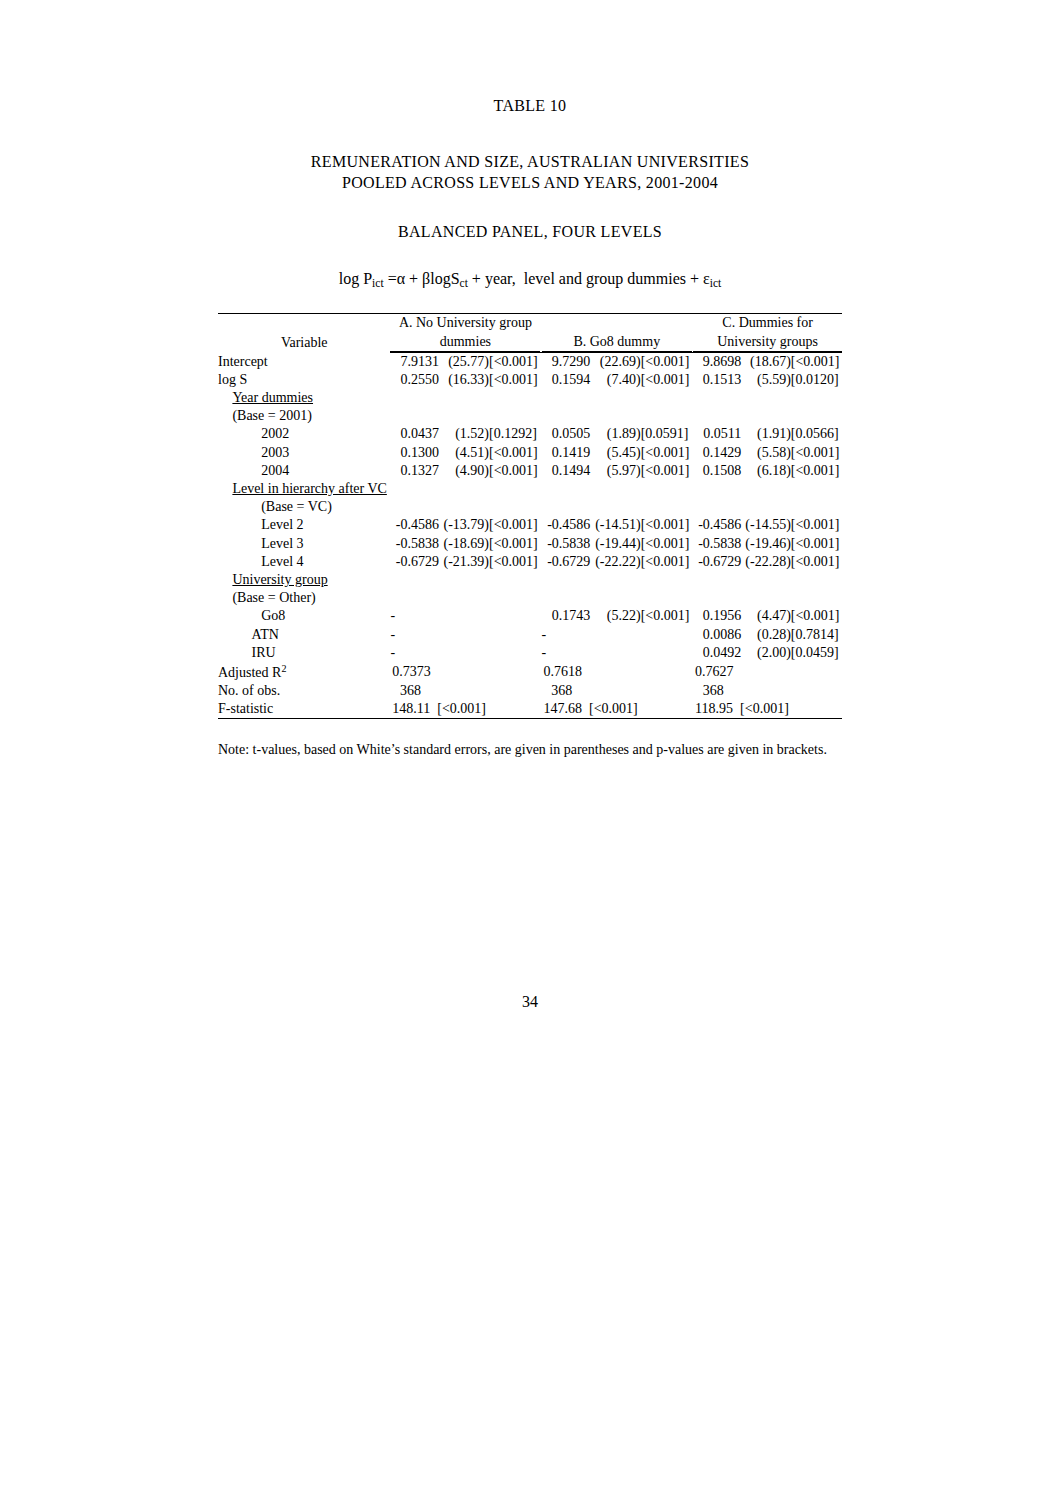TABLE 10
REMUNERATION AND SIZE, AUSTRALIAN UNIVERSITIES
POOLED ACROSS LEVELS AND YEARS, 2001-2004
BALANCED PANEL, FOUR LEVELS
log Pict =α + βlogSct + year, level and group dummies + εict
| Variable | A. No University group dummies | | B. Go8 dummy | | C. Dummies for University groups |
| Intercept | 7.9131 | (25.77) | [<0.001] | | 9.7290 | (22.69) | [<0.001] | | 9.8698 | (18.67) | [<0.001] |
| log S | 0.2550 | (16.33) | [<0.001] | | 0.1594 | (7.40) | [<0.001] | | 0.1513 | (5.59) | [0.0120] |
| Year dummies | |
| (Base = 2001) | |
| 2002 | 0.0437 | (1.52) | [0.1292] | | 0.0505 | (1.89) | [0.0591] | | 0.0511 | (1.91) | [0.0566] |
| 2003 | 0.1300 | (4.51) | [<0.001] | | 0.1419 | (5.45) | [<0.001] | | 0.1429 | (5.58) | [<0.001] |
| 2004 | 0.1327 | (4.90) | [<0.001] | | 0.1494 | (5.97) | [<0.001] | | 0.1508 | (6.18) | [<0.001] |
| Level in hierarchy after VC | |
| (Base = VC) | |
| Level 2 | -0.4586 | (-13.79) | [<0.001] | | -0.4586 | (-14.51) | [<0.001] | | -0.4586 | (-14.55) | [<0.001] |
| Level 3 | -0.5838 | (-18.69) | [<0.001] | | -0.5838 | (-19.44) | [<0.001] | | -0.5838 | (-19.46) | [<0.001] |
| Level 4 | -0.6729 | (-21.39) | [<0.001] | | -0.6729 | (-22.22) | [<0.001] | | -0.6729 | (-22.28) | [<0.001] |
| University group | |
| (Base = Other) | |
| Go8 | - | | 0.1743 | (5.22) | [<0.001] | | 0.1956 | (4.47) | [<0.001] |
| ATN | - | | - | | 0.0086 | (0.28) | [0.7814] |
| IRU | - | | - | | 0.0492 | (2.00) | [0.0459] |
| Adjusted R 2 | 0.7373 | | | 0.7618 | | | 0.7627 | |
| No. of obs. | 368 | | | 368 | | | 368 | |
| F-statistic | 148.11 [<0.001] | | | 147.68 [<0.001] | | | 118.95 [<0.001] | |
Note: t-values, based on White’s standard errors, are given in parentheses and p-values are given in brackets.
34